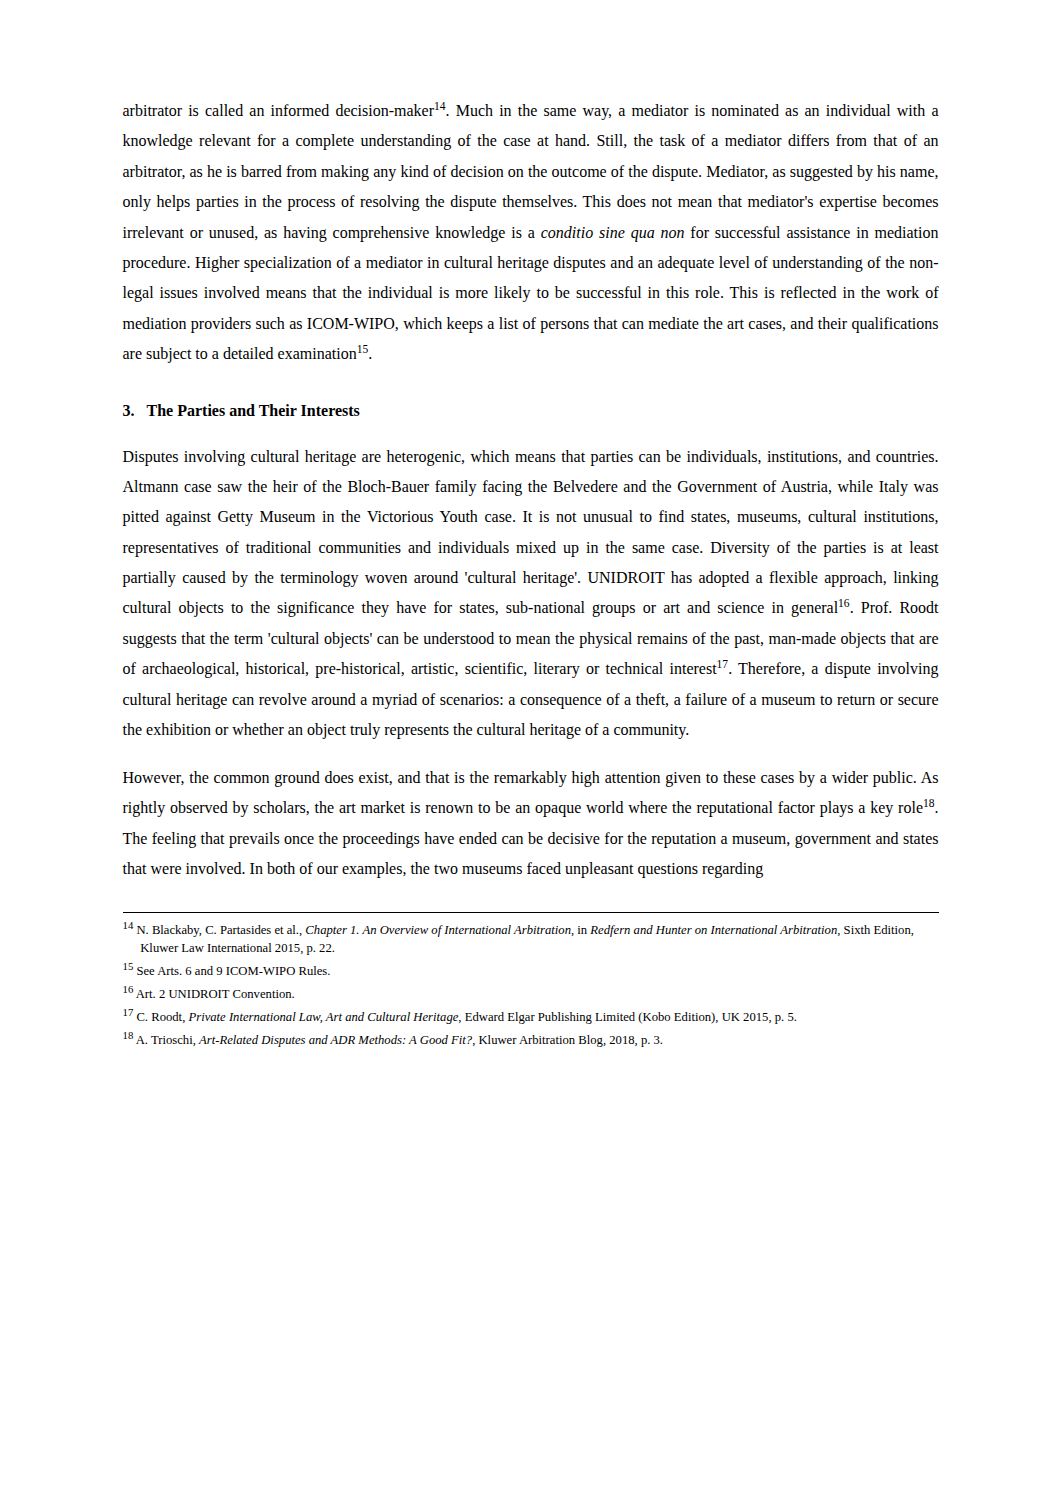arbitrator is called an informed decision-maker14. Much in the same way, a mediator is nominated as an individual with a knowledge relevant for a complete understanding of the case at hand. Still, the task of a mediator differs from that of an arbitrator, as he is barred from making any kind of decision on the outcome of the dispute. Mediator, as suggested by his name, only helps parties in the process of resolving the dispute themselves. This does not mean that mediator's expertise becomes irrelevant or unused, as having comprehensive knowledge is a conditio sine qua non for successful assistance in mediation procedure. Higher specialization of a mediator in cultural heritage disputes and an adequate level of understanding of the non-legal issues involved means that the individual is more likely to be successful in this role. This is reflected in the work of mediation providers such as ICOM-WIPO, which keeps a list of persons that can mediate the art cases, and their qualifications are subject to a detailed examination15.
3. The Parties and Their Interests
Disputes involving cultural heritage are heterogenic, which means that parties can be individuals, institutions, and countries. Altmann case saw the heir of the Bloch-Bauer family facing the Belvedere and the Government of Austria, while Italy was pitted against Getty Museum in the Victorious Youth case. It is not unusual to find states, museums, cultural institutions, representatives of traditional communities and individuals mixed up in the same case. Diversity of the parties is at least partially caused by the terminology woven around 'cultural heritage'. UNIDROIT has adopted a flexible approach, linking cultural objects to the significance they have for states, sub-national groups or art and science in general16. Prof. Roodt suggests that the term 'cultural objects' can be understood to mean the physical remains of the past, man-made objects that are of archaeological, historical, pre-historical, artistic, scientific, literary or technical interest17. Therefore, a dispute involving cultural heritage can revolve around a myriad of scenarios: a consequence of a theft, a failure of a museum to return or secure the exhibition or whether an object truly represents the cultural heritage of a community.
However, the common ground does exist, and that is the remarkably high attention given to these cases by a wider public. As rightly observed by scholars, the art market is renown to be an opaque world where the reputational factor plays a key role18. The feeling that prevails once the proceedings have ended can be decisive for the reputation a museum, government and states that were involved. In both of our examples, the two museums faced unpleasant questions regarding
14 N. Blackaby, C. Partasides et al., Chapter 1. An Overview of International Arbitration, in Redfern and Hunter on International Arbitration, Sixth Edition, Kluwer Law International 2015, p. 22.
15 See Arts. 6 and 9 ICOM-WIPO Rules.
16 Art. 2 UNIDROIT Convention.
17 C. Roodt, Private International Law, Art and Cultural Heritage, Edward Elgar Publishing Limited (Kobo Edition), UK 2015, p. 5.
18 A. Trioschi, Art-Related Disputes and ADR Methods: A Good Fit?, Kluwer Arbitration Blog, 2018, p. 3.